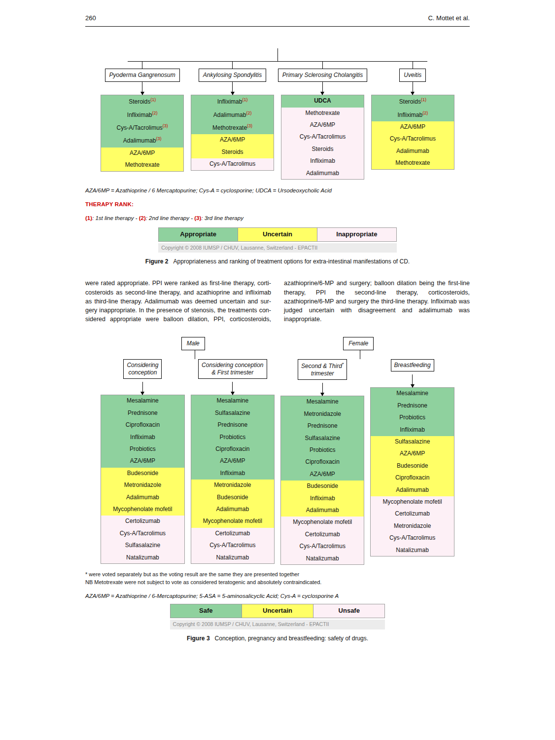260 C. Mottet et al.
Pyoderma Gangrenosum
Steroids(1)
Infliximab(2)
Cys-A/Tacrolimus(3)
Adalimumab(3)
AZA/6MP
Methotrexate
Ankylosing Spondylitis
Infliximab(1)
Adalimumab(2)
Methotrexate(3)
AZA/6MP
Steroids
Cys-A/Tacrolimus
Primary Sclerosing Cholangitis
UDCA
Methotrexate
AZA/6MP
Cys-A/Tacrolimus
Steroids
Infliximab
Adalimumab
Uveitis
Steroids(1)
Infliximab(2)
AZA/6MP
Cys-A/Tacrolimus
Adalimumab
Methotrexate
AZA/6MP = Azathioprine / 6 Mercaptopurine; Cys-A = cyclosporine; UDCA = Ursodeoxycholic Acid
THERAPY RANK:
(1): 1st line therapy - (2): 2nd line therapy - (3): 3rd line therapy
Appropriate
Uncertain
Inappropriate
Copyright © 2008 IUMSP / CHUV, Lausanne, Switzerland - EPACTII
Figure 2 Appropriateness and ranking of treatment options for extra-intestinal manifestations of CD.
were rated appropriate. PPI were ranked as first-line therapy, corticosteroids as second-line therapy, and azathioprine and infliximab as third-line therapy. Adalimumab was deemed uncertain and surgery inappropriate. In the presence of stenosis, the treatments considered appropriate were balloon dilation, PPI, corticosteroids, azathioprine/6-MP and surgery; balloon dilation being the first-line therapy, PPI the second-line therapy, corticosteroids, azathioprine/6-MP and surgery the third-line therapy. Infliximab was judged uncertain with disagreement and adalimumab was inappropriate.
Male
Female
Considering
conception
Mesalamine
Prednisone
Ciprofloxacin
Infliximab
Probiotics
AZA/6MP
Budesonide
Metronidazole
Adalimumab
Mycophenolate mofetil
Certolizumab
Cys-A/Tacrolimus
Sulfasalazine
Natalizumab
Considering conception
& First trimester
Mesalamine
Sulfasalazine
Prednisone
Probiotics
Ciprofloxacin
AZA/6MP
Infliximab
Metronidazole
Budesonide
Adalimumab
Mycophenolate mofetil
Certolizumab
Cys-A/Tacrolimus
Natalizumab
Second & Third*
trimester
Mesalamine
Metronidazole
Prednisone
Sulfasalazine
Probiotics
Ciprofloxacin
AZA/6MP
Budesonide
Infliximab
Adalimumab
Mycophenolate mofetil
Certolizumab
Cys-A/Tacrolimus
Natalizumab
Breastfeeding
Mesalamine
Prednisone
Probiotics
Infliximab
Sulfasalazine
AZA/6MP
Budesonide
Ciprofloxacin
Adalimumab
Mycophenolate mofetil
Certolizumab
Metronidazole
Cys-A/Tacrolimus
Natalizumab
* were voted separately but as the voting result are the same they are presented together
NB Metotrexate were not subject to vote as considered teratogenic and absolutely contraindicated.
AZA/6MP = Azathioprine / 6-Mercaptopurine; 5-ASA = 5-aminosalicyclic Acid; Cys-A = cyclosporine A
Safe
Uncertain
Unsafe
Copyright © 2008 IUMSP / CHUV, Lausanne, Switzerland - EPACTII
Figure 3 Conception, pregnancy and breastfeeding: safety of drugs.